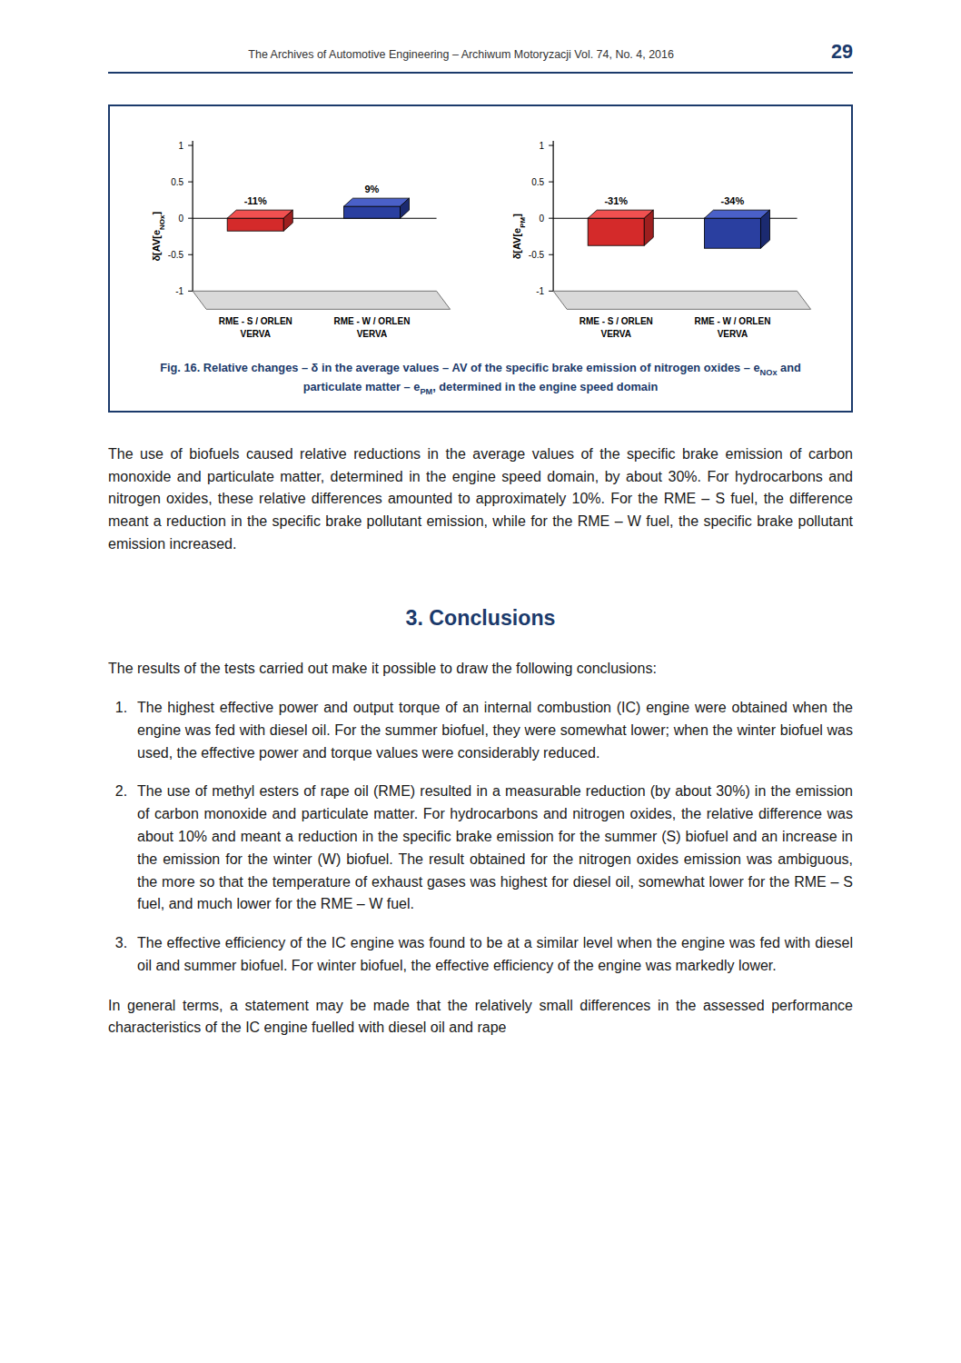The Archives of Automotive Engineering – Archiwum Motoryzacji Vol. 74, No. 4, 2016 29
1 0.5 0 -0.5 -1 δ[AV[eNOx] -11% 9% RME - S / ORLEN VERVA RME - W / ORLEN VERVA
1 0.5 0 -0.5 -1 δ[AV[ePM] -31% -34% RME - S / ORLEN VERVA RME - W / ORLEN VERVA
Fig. 16. Relative changes – δ in the average values – AV of the specific brake emission of nitrogen oxides – eNOx and particulate matter – ePM, determined in the engine speed domain
The use of biofuels caused relative reductions in the average values of the specific brake emission of carbon monoxide and particulate matter, determined in the engine speed domain, by about 30%. For hydrocarbons and nitrogen oxides, these relative differences amounted to approximately 10%. For the RME – S fuel, the difference meant a reduction in the specific brake pollutant emission, while for the RME – W fuel, the specific brake pollutant emission increased.
3. Conclusions
The results of the tests carried out make it possible to draw the following conclusions:
The highest effective power and output torque of an internal combustion (IC) engine were obtained when the engine was fed with diesel oil. For the summer biofuel, they were somewhat lower; when the winter biofuel was used, the effective power and torque values were considerably reduced.
The use of methyl esters of rape oil (RME) resulted in a measurable reduction (by about 30%) in the emission of carbon monoxide and particulate matter. For hydrocarbons and nitrogen oxides, the relative difference was about 10% and meant a reduction in the specific brake emission for the summer (S) biofuel and an increase in the emission for the winter (W) biofuel. The result obtained for the nitrogen oxides emission was ambiguous, the more so that the temperature of exhaust gases was highest for diesel oil, somewhat lower for the RME – S fuel, and much lower for the RME – W fuel.
The effective efficiency of the IC engine was found to be at a similar level when the engine was fed with diesel oil and summer biofuel. For winter biofuel, the effective efficiency of the engine was markedly lower.
In general terms, a statement may be made that the relatively small differences in the assessed performance characteristics of the IC engine fuelled with diesel oil and rape